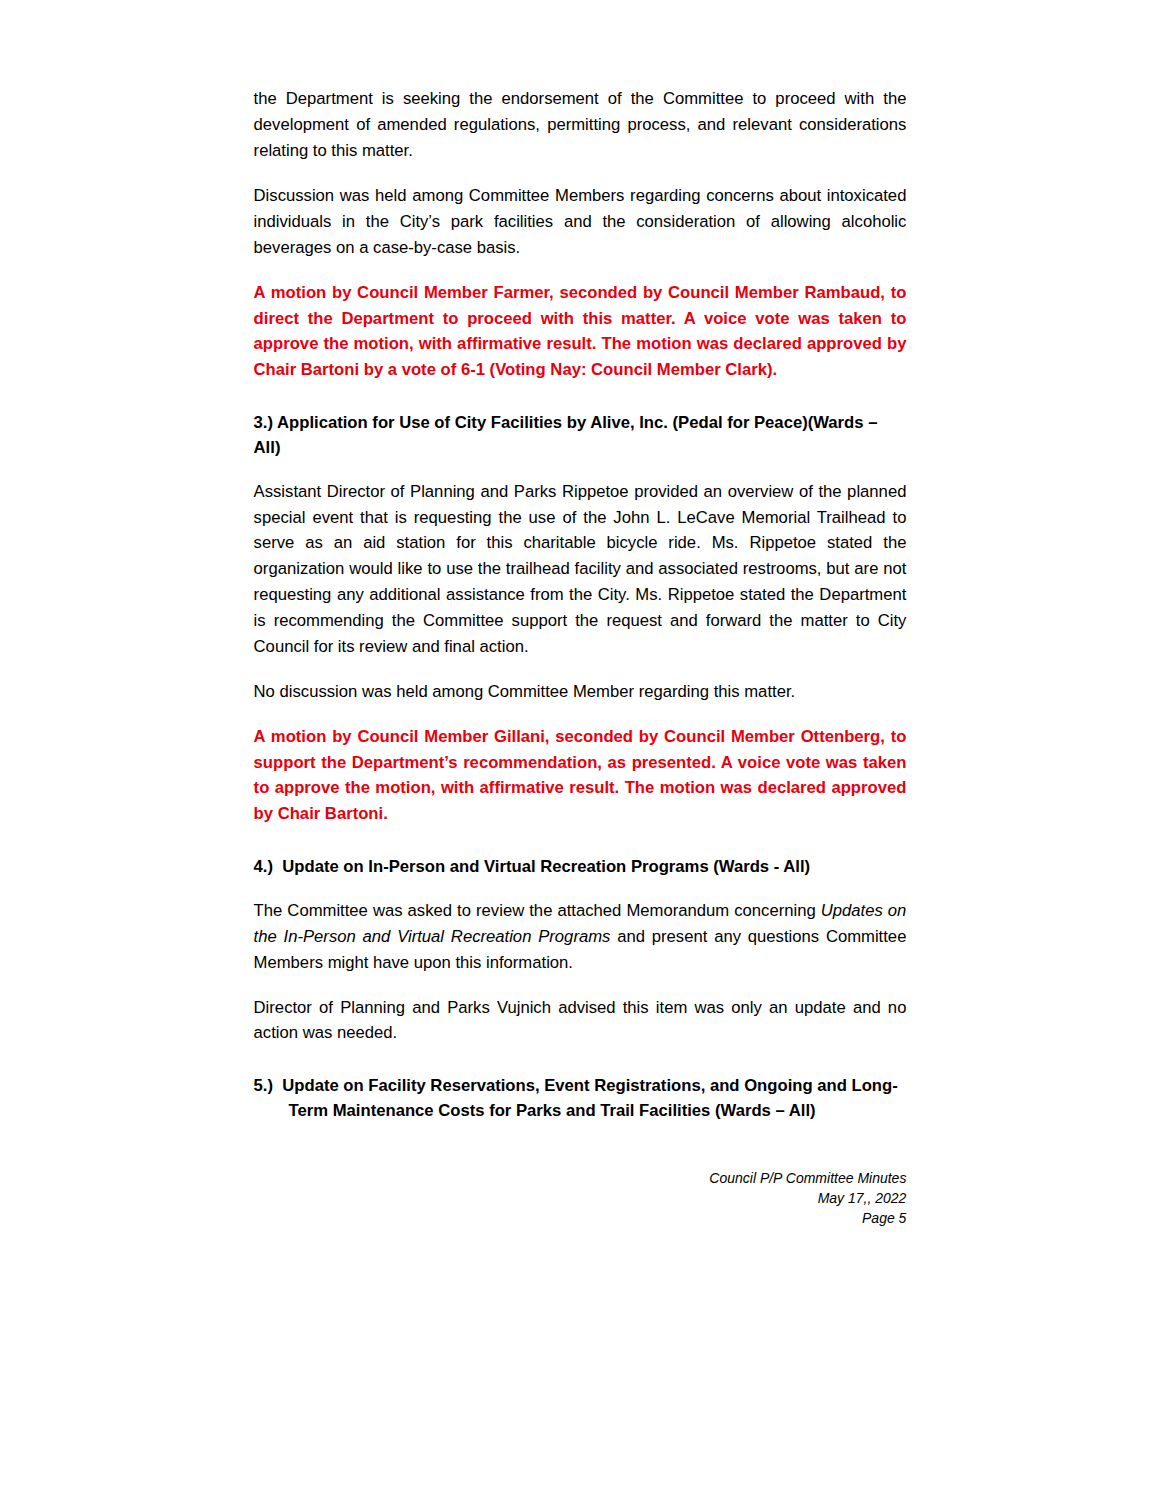the Department is seeking the endorsement of the Committee to proceed with the development of amended regulations, permitting process, and relevant considerations relating to this matter.
Discussion was held among Committee Members regarding concerns about intoxicated individuals in the City’s park facilities and the consideration of allowing alcoholic beverages on a case-by-case basis.
A motion by Council Member Farmer, seconded by Council Member Rambaud, to direct the Department to proceed with this matter. A voice vote was taken to approve the motion, with affirmative result. The motion was declared approved by Chair Bartoni by a vote of 6-1 (Voting Nay: Council Member Clark).
3.) Application for Use of City Facilities by Alive, Inc. (Pedal for Peace)(Wards – All)
Assistant Director of Planning and Parks Rippetoe provided an overview of the planned special event that is requesting the use of the John L. LeCave Memorial Trailhead to serve as an aid station for this charitable bicycle ride. Ms. Rippetoe stated the organization would like to use the trailhead facility and associated restrooms, but are not requesting any additional assistance from the City. Ms. Rippetoe stated the Department is recommending the Committee support the request and forward the matter to City Council for its review and final action.
No discussion was held among Committee Member regarding this matter.
A motion by Council Member Gillani, seconded by Council Member Ottenberg, to support the Department’s recommendation, as presented. A voice vote was taken to approve the motion, with affirmative result. The motion was declared approved by Chair Bartoni.
4.) Update on In-Person and Virtual Recreation Programs (Wards - All)
The Committee was asked to review the attached Memorandum concerning Updates on the In-Person and Virtual Recreation Programs and present any questions Committee Members might have upon this information.
Director of Planning and Parks Vujnich advised this item was only an update and no action was needed.
5.) Update on Facility Reservations, Event Registrations, and Ongoing and Long-Term Maintenance Costs for Parks and Trail Facilities (Wards – All)
Council P/P Committee Minutes
May 17,, 2022
Page 5